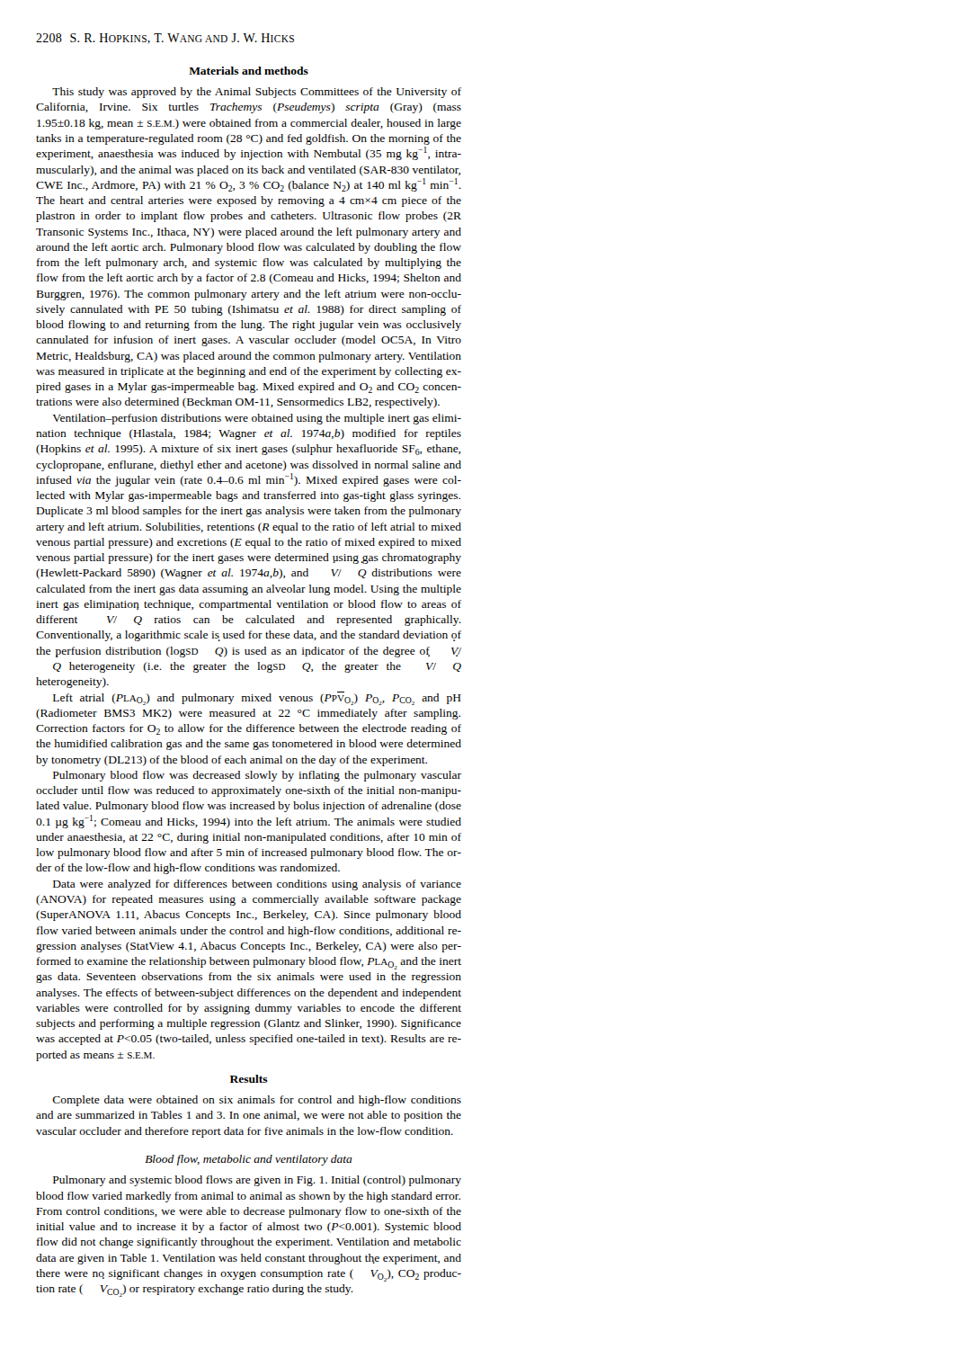2208 S. R. HOPKINS, T. WANG AND J. W. HICKS
Materials and methods
This study was approved by the Animal Subjects Committees of the University of California, Irvine. Six turtles Trachemys (Pseudemys) scripta (Gray) (mass 1.95±0.18 kg, mean ± S.E.M.) were obtained from a commercial dealer, housed in large tanks in a temperature-regulated room (28 °C) and fed goldfish. On the morning of the experiment, anaesthesia was induced by injection with Nembutal (35 mg kg−1, intramuscularly), and the animal was placed on its back and ventilated (SAR-830 ventilator, CWE Inc., Ardmore, PA) with 21 % O2, 3 % CO2 (balance N2) at 140 ml kg−1 min−1. The heart and central arteries were exposed by removing a 4 cm×4 cm piece of the plastron in order to implant flow probes and catheters. Ultrasonic flow probes (2R Transonic Systems Inc., Ithaca, NY) were placed around the left pulmonary artery and around the left aortic arch. Pulmonary blood flow was calculated by doubling the flow from the left pulmonary arch, and systemic flow was calculated by multiplying the flow from the left aortic arch by a factor of 2.8 (Comeau and Hicks, 1994; Shelton and Burggren, 1976). The common pulmonary artery and the left atrium were non-occlusively cannulated with PE 50 tubing (Ishimatsu et al. 1988) for direct sampling of blood flowing to and returning from the lung. The right jugular vein was occlusively cannulated for infusion of inert gases. A vascular occluder (model OC5A, In Vitro Metric, Healdsburg, CA) was placed around the common pulmonary artery. Ventilation was measured in triplicate at the beginning and end of the experiment by collecting expired gases in a Mylar gas-impermeable bag. Mixed expired and O2 and CO2 concentrations were also determined (Beckman OM-11, Sensormedics LB2, respectively).
Ventilation–perfusion distributions were obtained using the multiple inert gas elimination technique (Hlastala, 1984; Wagner et al. 1974a,b) modified for reptiles (Hopkins et al. 1995). A mixture of six inert gases (sulphur hexafluoride SF6, ethane, cyclopropane, enflurane, diethyl ether and acetone) was dissolved in normal saline and infused via the jugular vein (rate 0.4–0.6 ml min−1). Mixed expired gases were collected with Mylar gas-impermeable bags and transferred into gas-tight glass syringes. Duplicate 3 ml blood samples for the inert gas analysis were taken from the pulmonary artery and left atrium. Solubilities, retentions (R equal to the ratio of left atrial to mixed venous partial pressure) and excretions (E equal to the ratio of mixed expired to mixed venous partial pressure) for the inert gases were determined using gas chromatography (Hewlett-Packard 5890) (Wagner et al. 1974a,b), and V/Q distributions were calculated from the inert gas data assuming an alveolar lung model. Using the multiple inert gas elimination technique, compartmental ventilation or blood flow to areas of different V/Q ratios can be calculated and represented graphically. Conventionally, a logarithmic scale is used for these data, and the standard deviation of the perfusion distribution (logSD Q) is used as an indicator of the degree of V/Q heterogeneity (i.e. the greater the logSD Q, the greater the V/Q heterogeneity).
Left atrial (PLAO2) and pulmonary mixed venous (PPVO2) PO2, PCO2 and pH (Radiometer BMS3 MK2) were measured at 22 °C immediately after sampling. Correction factors for O2 to allow for the difference between the electrode reading of the humidified calibration gas and the same gas tonometered in blood were determined by tonometry (DL213) of the blood of each animal on the day of the experiment.
Pulmonary blood flow was decreased slowly by inflating the pulmonary vascular occluder until flow was reduced to approximately one-sixth of the initial non-manipulated value. Pulmonary blood flow was increased by bolus injection of adrenaline (dose 0.1 µg kg−1; Comeau and Hicks, 1994) into the left atrium. The animals were studied under anaesthesia, at 22 °C, during initial non-manipulated conditions, after 10 min of low pulmonary blood flow and after 5 min of increased pulmonary blood flow. The order of the low-flow and high-flow conditions was randomized.
Data were analyzed for differences between conditions using analysis of variance (ANOVA) for repeated measures using a commercially available software package (SuperANOVA 1.11, Abacus Concepts Inc., Berkeley, CA). Since pulmonary blood flow varied between animals under the control and high-flow conditions, additional regression analyses (StatView 4.1, Abacus Concepts Inc., Berkeley, CA) were also performed to examine the relationship between pulmonary blood flow, PLAO2 and the inert gas data. Seventeen observations from the six animals were used in the regression analyses. The effects of between-subject differences on the dependent and independent variables were controlled for by assigning dummy variables to encode the different subjects and performing a multiple regression (Glantz and Slinker, 1990). Significance was accepted at P<0.05 (two-tailed, unless specified one-tailed in text). Results are reported as means ± S.E.M.
Results
Complete data were obtained on six animals for control and high-flow conditions and are summarized in Tables 1 and 3. In one animal, we were not able to position the vascular occluder and therefore report data for five animals in the low-flow condition.
Blood flow, metabolic and ventilatory data
Pulmonary and systemic blood flows are given in Fig. 1. Initial (control) pulmonary blood flow varied markedly from animal to animal as shown by the high standard error. From control conditions, we were able to decrease pulmonary flow to one-sixth of the initial value and to increase it by a factor of almost two (P<0.001). Systemic blood flow did not change significantly throughout the experiment. Ventilation and metabolic data are given in Table 1. Ventilation was held constant throughout the experiment, and there were no significant changes in oxygen consumption rate (VO2), CO2 production rate (VCO2) or respiratory exchange ratio during the study.